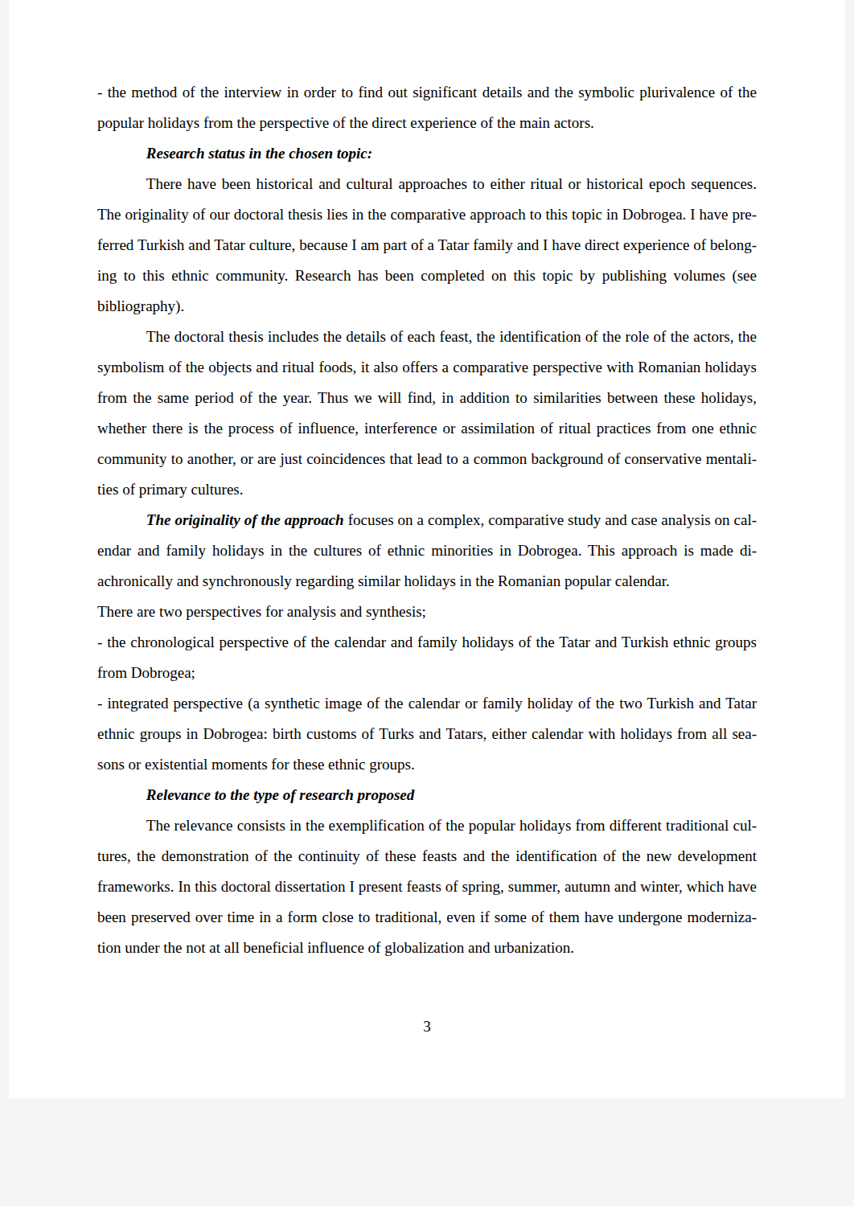- the method of the interview in order to find out significant details and the symbolic plurivalence of the popular holidays from the perspective of the direct experience of the main actors.
Research status in the chosen topic:
There have been historical and cultural approaches to either ritual or historical epoch sequences. The originality of our doctoral thesis lies in the comparative approach to this topic in Dobrogea. I have preferred Turkish and Tatar culture, because I am part of a Tatar family and I have direct experience of belonging to this ethnic community. Research has been completed on this topic by publishing volumes (see bibliography).
The doctoral thesis includes the details of each feast, the identification of the role of the actors, the symbolism of the objects and ritual foods, it also offers a comparative perspective with Romanian holidays from the same period of the year. Thus we will find, in addition to similarities between these holidays, whether there is the process of influence, interference or assimilation of ritual practices from one ethnic community to another, or are just coincidences that lead to a common background of conservative mentalities of primary cultures.
The originality of the approach focuses on a complex, comparative study and case analysis on calendar and family holidays in the cultures of ethnic minorities in Dobrogea. This approach is made diachronically and synchronously regarding similar holidays in the Romanian popular calendar.
There are two perspectives for analysis and synthesis;
- the chronological perspective of the calendar and family holidays of the Tatar and Turkish ethnic groups from Dobrogea;
- integrated perspective (a synthetic image of the calendar or family holiday of the two Turkish and Tatar ethnic groups in Dobrogea: birth customs of Turks and Tatars, either calendar with holidays from all seasons or existential moments for these ethnic groups.
Relevance to the type of research proposed
The relevance consists in the exemplification of the popular holidays from different traditional cultures, the demonstration of the continuity of these feasts and the identification of the new development frameworks. In this doctoral dissertation I present feasts of spring, summer, autumn and winter, which have been preserved over time in a form close to traditional, even if some of them have undergone modernization under the not at all beneficial influence of globalization and urbanization.
3